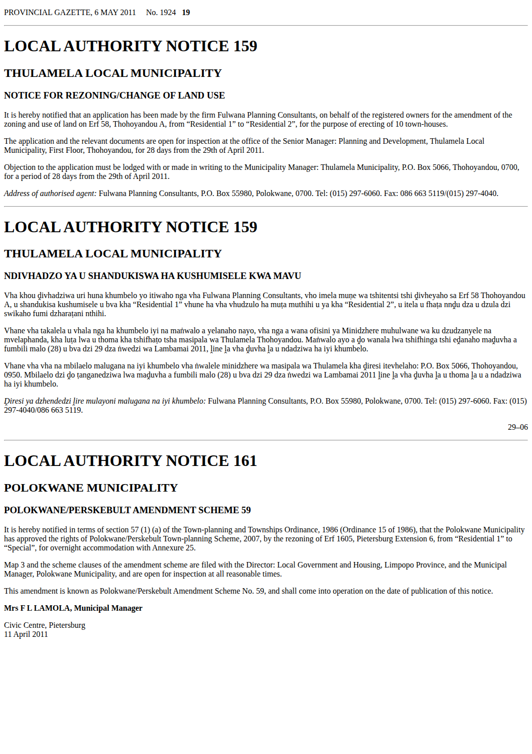PROVINCIAL GAZETTE, 6 MAY 2011 No. 1924 19
LOCAL AUTHORITY NOTICE 159
THULAMELA LOCAL MUNICIPALITY
NOTICE FOR REZONING/CHANGE OF LAND USE
It is hereby notified that an application has been made by the firm Fulwana Planning Consultants, on behalf of the registered owners for the amendment of the zoning and use of land on Erf 58, Thohoyandou A, from “Residential 1” to “Residential 2”, for the purpose of erecting of 10 town-houses.
The application and the relevant documents are open for inspection at the office of the Senior Manager: Planning and Development, Thulamela Local Municipality, First Floor, Thohoyandou, for 28 days from the 29th of April 2011.
Objection to the application must be lodged with or made in writing to the Municipality Manager: Thulamela Municipality, P.O. Box 5066, Thohoyandou, 0700, for a period of 28 days from the 29th of April 2011.
Address of authorised agent: Fulwana Planning Consultants, P.O. Box 55980, Polokwane, 0700. Tel: (015) 297-6060. Fax: 086 663 5119/(015) 297-4040.
LOCAL AUTHORITY NOTICE 159
THULAMELA LOCAL MUNICIPALITY
NDIVHADZO YA U SHANDUKISWA HA KUSHUMISELE KWA MAVU
Vha khou ḓivhadziwa uri huna khumbelo yo itiwaho nga vha Fulwana Planning Consultants, vho imela muṇe wa tshitentsi tshi ḓivheyaho sa Erf 58 Thohoyandou A, u shandukisa kushumisele u bva kha “Residential 1” vhune ha vha vhudzulo ha muṭa muthihi u ya kha “Residential 2”, u itela u fhaṭa nnḓu dza u dzula dzi swikaho fumi dzharaṭani nthihi.
Vhane vha takalela u vhala nga ha khumbelo iyi na maṅwalo a yelanaho nayo, vha nga a wana ofisini ya Minidzhere muhulwane wa ku dzudzanyele na mvelaphanda, kha luṭa lwa u thoma kha tshifhaṭo tsha masipala wa Thulamela Thohoyandou. Maṅwalo ayo a ḓo wanala lwa tshifhinga tshi eḓanaho maḓuvha a fumbili malo (28) u bva dzi 29 dza ṅwedzi wa Lambamai 2011, ḽine ḽa vha ḓuvha ḽa u ndadziwa ha iyi khumbelo.
Vhane vha vha na mbilaelo malugana na iyi khumbelo vha ṅwalele minidzhere wa masipala wa Thulamela kha ḓiresi itevhelaho: P.O. Box 5066, Thohoyandou, 0950. Mbilaelo dzi ḓo ṭanganedziwa lwa maḓuvha a fumbili malo (28) u bva dzi 29 dza ṅwedzi wa Lambamai 2011 ḽine ḽa vha ḓuvha ḽa u thoma ḽa u a ndadziwa ha iyi khumbelo.
Ḓiresi ya dzhendedzi ḽire mulayoni malugana na iyi khumbelo: Fulwana Planning Consultants, P.O. Box 55980, Polokwane, 0700. Tel: (015) 297-6060. Fax: (015) 297-4040/086 663 5119.
29–06
LOCAL AUTHORITY NOTICE 161
POLOKWANE MUNICIPALITY
POLOKWANE/PERSKEBULT AMENDMENT SCHEME 59
It is hereby notified in terms of section 57 (1) (a) of the Town-planning and Townships Ordinance, 1986 (Ordinance 15 of 1986), that the Polokwane Municipality has approved the rights of Polokwane/Perskebult Town-planning Scheme, 2007, by the rezoning of Erf 1605, Pietersburg Extension 6, from “Residential 1” to “Special”, for overnight accommodation with Annexure 25.
Map 3 and the scheme clauses of the amendment scheme are filed with the Director: Local Government and Housing, Limpopo Province, and the Municipal Manager, Polokwane Municipality, and are open for inspection at all reasonable times.
This amendment is known as Polokwane/Perskebult Amendment Scheme No. 59, and shall come into operation on the date of publication of this notice.
Mrs F L LAMOLA, Municipal Manager
Civic Centre, Pietersburg
11 April 2011